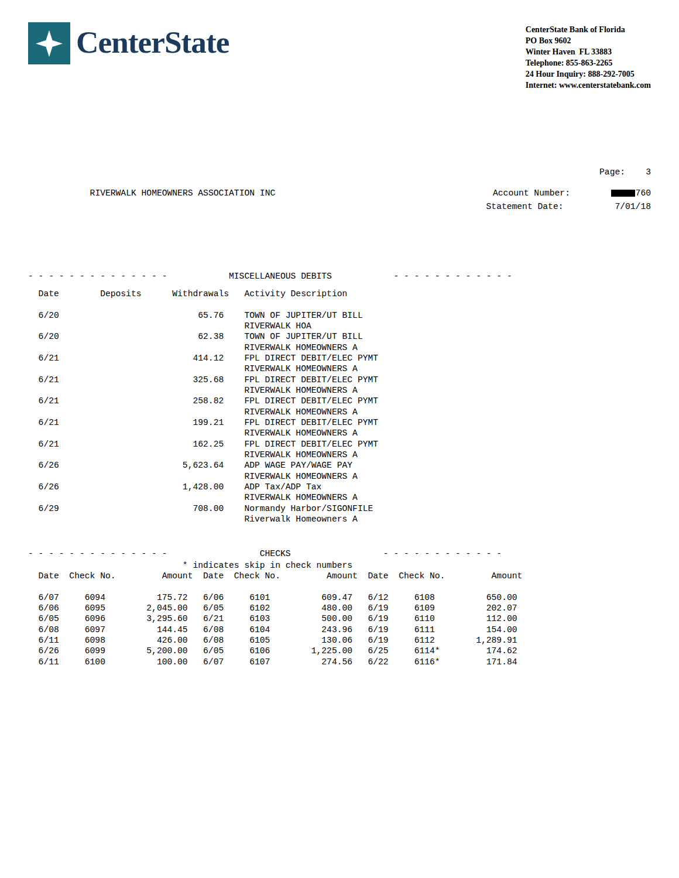CenterState
CenterState Bank of Florida
PO Box 9602
Winter Haven FL 33883
Telephone: 855-863-2265
24 Hour Inquiry: 888-292-7005
Internet: www.centerstatebank.com
Page: 3
RIVERWALK HOMEOWNERS ASSOCIATION INC Account Number: 760
Statement Date: 7/01/18
- - - - - - - - - - - - - - MISCELLANEOUS DEBITS - - - - - - - - - - - -
  Date        Deposits      Withdrawals   Activity Description

  6/20                           65.76    TOWN OF JUPITER/UT BILL
                                          RIVERWALK HOA
  6/20                           62.38    TOWN OF JUPITER/UT BILL
                                          RIVERWALK HOMEOWNERS A
  6/21                          414.12    FPL DIRECT DEBIT/ELEC PYMT
                                          RIVERWALK HOMEOWNERS A
  6/21                          325.68    FPL DIRECT DEBIT/ELEC PYMT
                                          RIVERWALK HOMEOWNERS A
  6/21                          258.82    FPL DIRECT DEBIT/ELEC PYMT
                                          RIVERWALK HOMEOWNERS A
  6/21                          199.21    FPL DIRECT DEBIT/ELEC PYMT
                                          RIVERWALK HOMEOWNERS A
  6/21                          162.25    FPL DIRECT DEBIT/ELEC PYMT
                                          RIVERWALK HOMEOWNERS A
  6/26                        5,623.64    ADP WAGE PAY/WAGE PAY
                                          RIVERWALK HOMEOWNERS A
  6/26                        1,428.00    ADP Tax/ADP Tax
                                          RIVERWALK HOMEOWNERS A
  6/29                          708.00    Normandy Harbor/SIGONFILE
                                          Riverwalk Homeowners A
- - - - - - - - - - - - - - CHECKS - - - - - - - - - - - -
                              * indicates skip in check numbers
  Date  Check No.         Amount  Date  Check No.         Amount  Date  Check No.         Amount

  6/07     6094          175.72   6/06     6101          609.47   6/12     6108          650.00
  6/06     6095        2,045.00   6/05     6102          480.00   6/19     6109          202.07
  6/05     6096        3,295.60   6/21     6103          500.00   6/19     6110          112.00
  6/08     6097          144.45   6/08     6104          243.96   6/19     6111          154.00
  6/11     6098          426.00   6/08     6105          130.06   6/19     6112        1,289.91
  6/26     6099        5,200.00   6/05     6106        1,225.00   6/25     6114*         174.62
  6/11     6100          100.00   6/07     6107          274.56   6/22     6116*         171.84